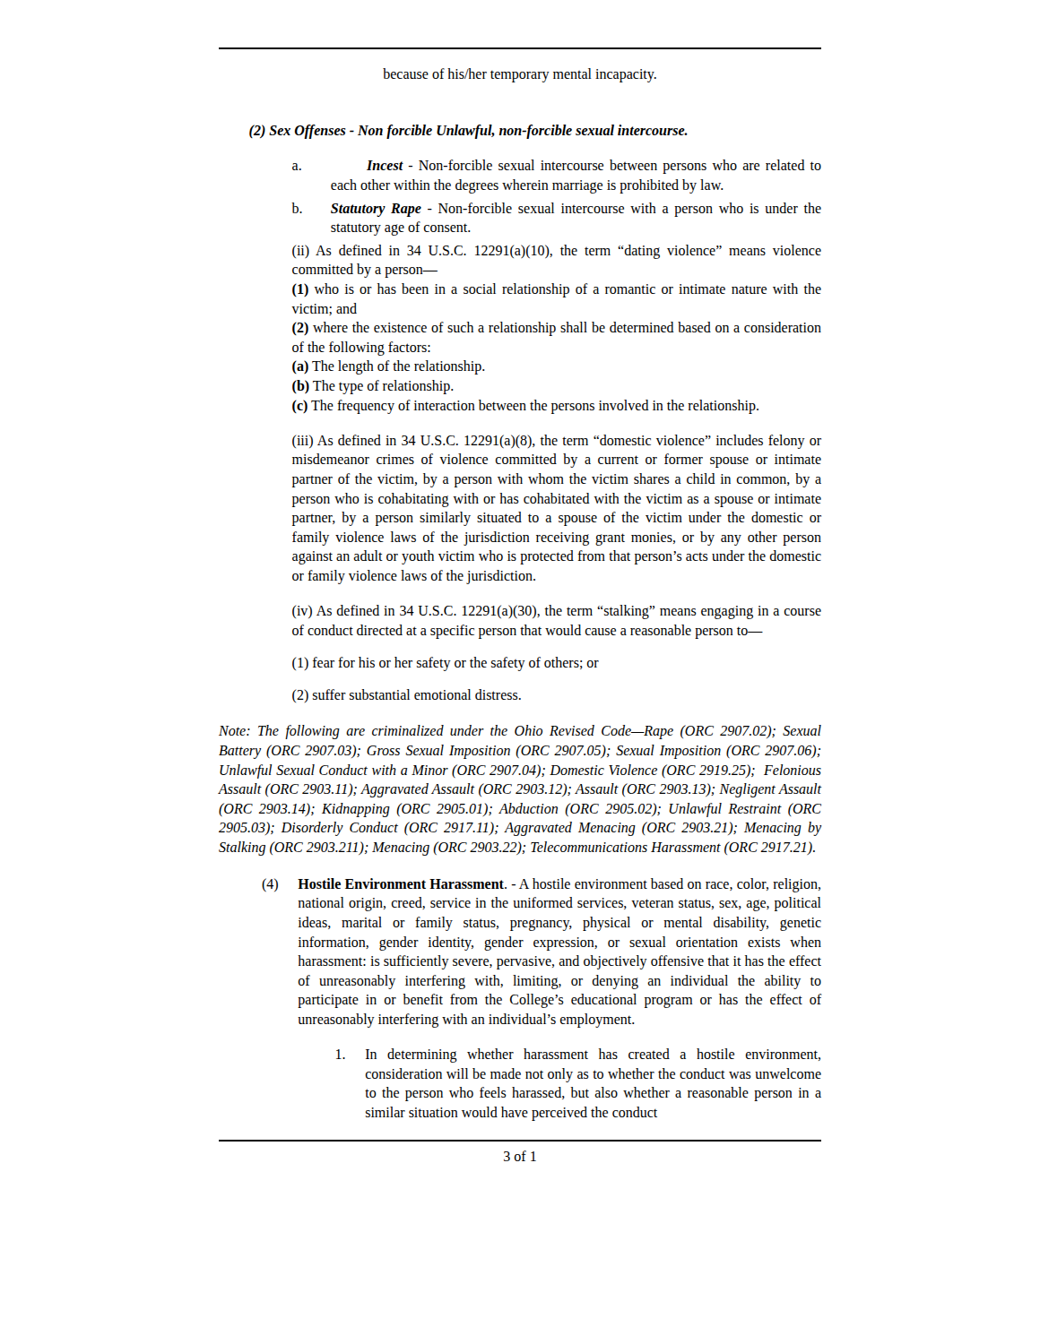because of his/her temporary mental incapacity.
(2) Sex Offenses - Non forcible Unlawful, non-forcible sexual intercourse.
a. Incest - Non-forcible sexual intercourse between persons who are related to each other within the degrees wherein marriage is prohibited by law.
b. Statutory Rape - Non-forcible sexual intercourse with a person who is under the statutory age of consent.
(ii) As defined in 34 U.S.C. 12291(a)(10), the term “dating violence” means violence committed by a person—
(1) who is or has been in a social relationship of a romantic or intimate nature with the victim; and
(2) where the existence of such a relationship shall be determined based on a consideration of the following factors:
(a) The length of the relationship.
(b) The type of relationship.
(c) The frequency of interaction between the persons involved in the relationship.
(iii) As defined in 34 U.S.C. 12291(a)(8), the term “domestic violence” includes felony or misdemeanor crimes of violence committed by a current or former spouse or intimate partner of the victim, by a person with whom the victim shares a child in common, by a person who is cohabitating with or has cohabitated with the victim as a spouse or intimate partner, by a person similarly situated to a spouse of the victim under the domestic or family violence laws of the jurisdiction receiving grant monies, or by any other person against an adult or youth victim who is protected from that person’s acts under the domestic or family violence laws of the jurisdiction.
(iv) As defined in 34 U.S.C. 12291(a)(30), the term “stalking” means engaging in a course of conduct directed at a specific person that would cause a reasonable person to—
(1) fear for his or her safety or the safety of others; or
(2) suffer substantial emotional distress.
Note: The following are criminalized under the Ohio Revised Code—Rape (ORC 2907.02); Sexual Battery (ORC 2907.03); Gross Sexual Imposition (ORC 2907.05); Sexual Imposition (ORC 2907.06); Unlawful Sexual Conduct with a Minor (ORC 2907.04); Domestic Violence (ORC 2919.25); Felonious Assault (ORC 2903.11); Aggravated Assault (ORC 2903.12); Assault (ORC 2903.13); Negligent Assault (ORC 2903.14); Kidnapping (ORC 2905.01); Abduction (ORC 2905.02); Unlawful Restraint (ORC 2905.03); Disorderly Conduct (ORC 2917.11); Aggravated Menacing (ORC 2903.21); Menacing by Stalking (ORC 2903.211); Menacing (ORC 2903.22); Telecommunications Harassment (ORC 2917.21).
(4) Hostile Environment Harassment. - A hostile environment based on race, color, religion, national origin, creed, service in the uniformed services, veteran status, sex, age, political ideas, marital or family status, pregnancy, physical or mental disability, genetic information, gender identity, gender expression, or sexual orientation exists when harassment: is sufficiently severe, pervasive, and objectively offensive that it has the effect of unreasonably interfering with, limiting, or denying an individual the ability to participate in or benefit from the College’s educational program or has the effect of unreasonably interfering with an individual’s employment.
1. In determining whether harassment has created a hostile environment, consideration will be made not only as to whether the conduct was unwelcome to the person who feels harassed, but also whether a reasonable person in a similar situation would have perceived the conduct
3 of 1